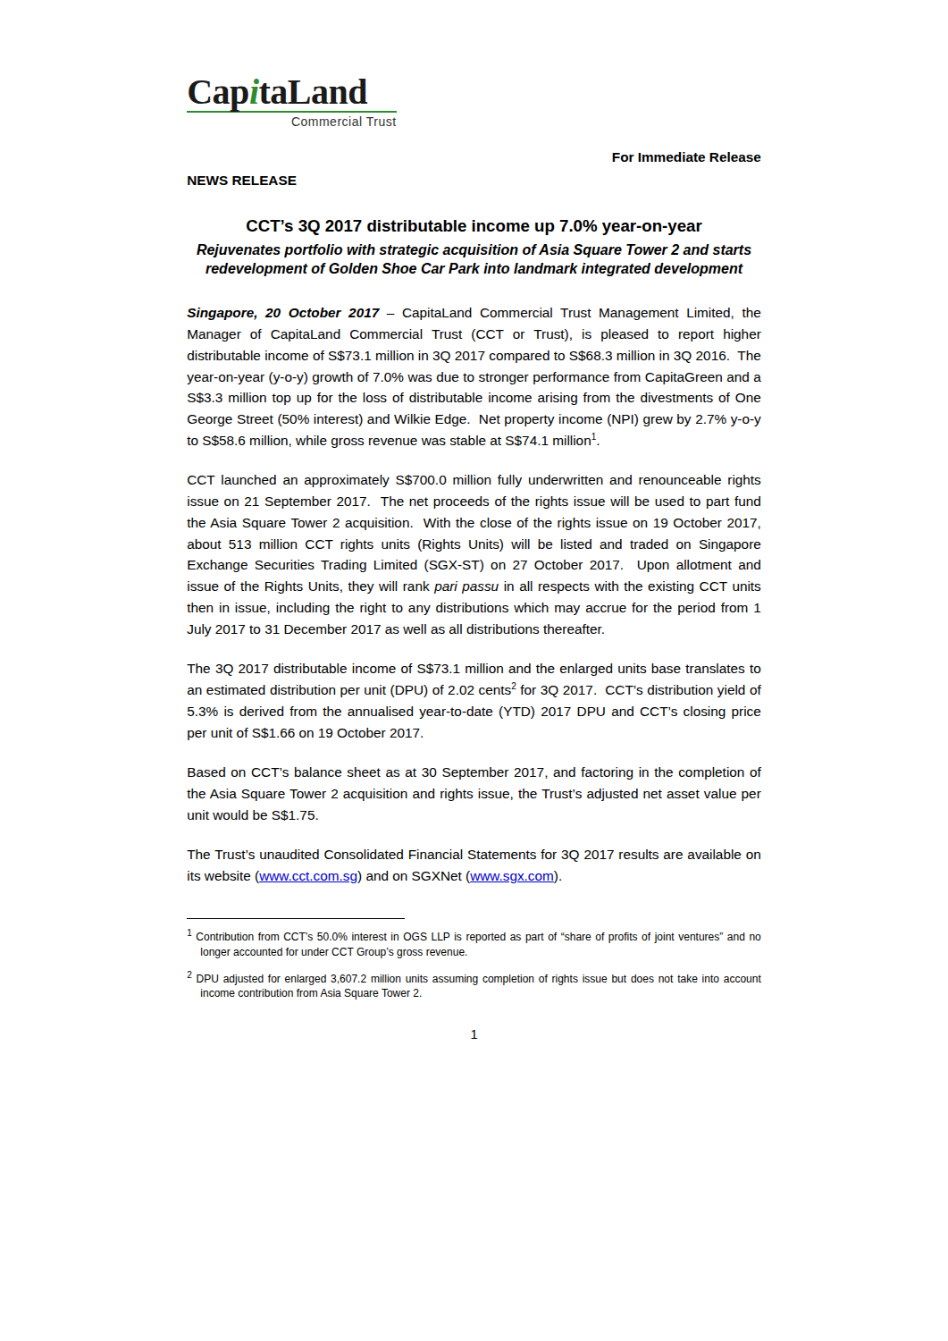CapitaLand
Commercial Trust
For Immediate Release
NEWS RELEASE
CCT’s 3Q 2017 distributable income up 7.0% year-on-year
Rejuvenates portfolio with strategic acquisition of Asia Square Tower 2 and starts redevelopment of Golden Shoe Car Park into landmark integrated development
Singapore, 20 October 2017 – CapitaLand Commercial Trust Management Limited, the Manager of CapitaLand Commercial Trust (CCT or Trust), is pleased to report higher distributable income of S$73.1 million in 3Q 2017 compared to S$68.3 million in 3Q 2016. The year-on-year (y-o-y) growth of 7.0% was due to stronger performance from CapitaGreen and a S$3.3 million top up for the loss of distributable income arising from the divestments of One George Street (50% interest) and Wilkie Edge. Net property income (NPI) grew by 2.7% y-o-y to S$58.6 million, while gross revenue was stable at S$74.1 million1.
CCT launched an approximately S$700.0 million fully underwritten and renounceable rights issue on 21 September 2017. The net proceeds of the rights issue will be used to part fund the Asia Square Tower 2 acquisition. With the close of the rights issue on 19 October 2017, about 513 million CCT rights units (Rights Units) will be listed and traded on Singapore Exchange Securities Trading Limited (SGX-ST) on 27 October 2017. Upon allotment and issue of the Rights Units, they will rank pari passu in all respects with the existing CCT units then in issue, including the right to any distributions which may accrue for the period from 1 July 2017 to 31 December 2017 as well as all distributions thereafter.
The 3Q 2017 distributable income of S$73.1 million and the enlarged units base translates to an estimated distribution per unit (DPU) of 2.02 cents2 for 3Q 2017. CCT’s distribution yield of 5.3% is derived from the annualised year-to-date (YTD) 2017 DPU and CCT’s closing price per unit of S$1.66 on 19 October 2017.
Based on CCT’s balance sheet as at 30 September 2017, and factoring in the completion of the Asia Square Tower 2 acquisition and rights issue, the Trust’s adjusted net asset value per unit would be S$1.75.
The Trust’s unaudited Consolidated Financial Statements for 3Q 2017 results are available on its website (www.cct.com.sg) and on SGXNet (www.sgx.com).
1 Contribution from CCT’s 50.0% interest in OGS LLP is reported as part of “share of profits of joint ventures” and no longer accounted for under CCT Group’s gross revenue.
2 DPU adjusted for enlarged 3,607.2 million units assuming completion of rights issue but does not take into account income contribution from Asia Square Tower 2.
1